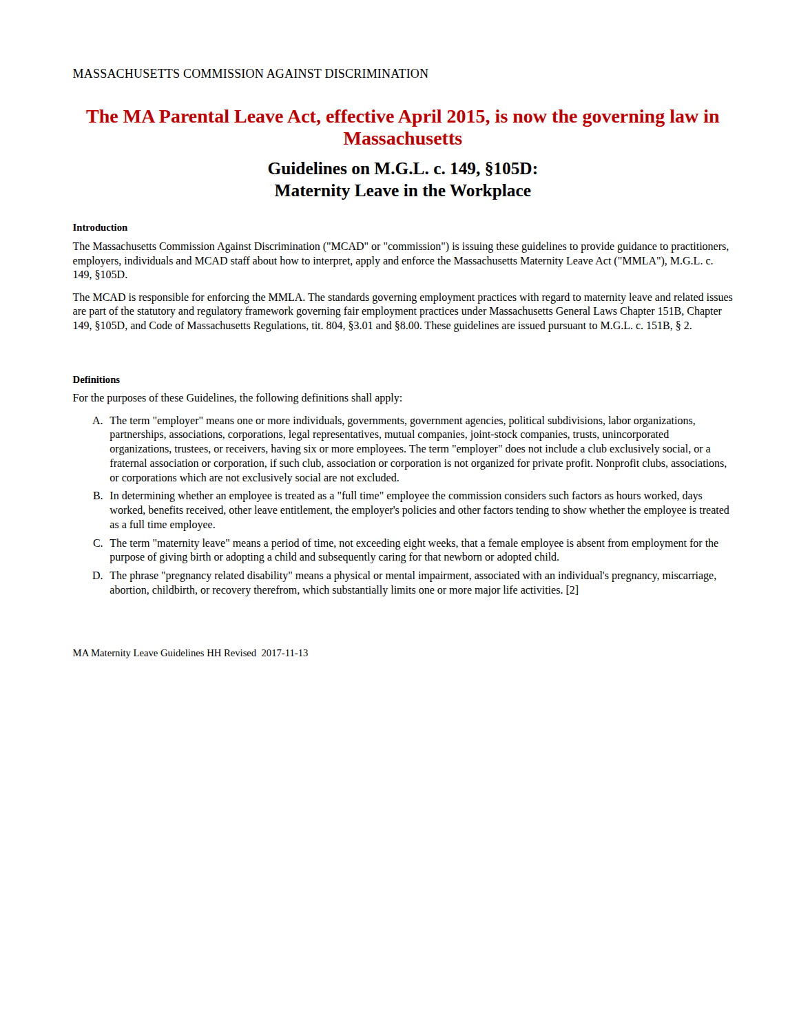MASSACHUSETTS COMMISSION AGAINST DISCRIMINATION
The MA Parental Leave Act, effective April 2015, is now the governing law in Massachusetts
Guidelines on M.G.L. c. 149, §105D:
Maternity Leave in the Workplace
Introduction
The Massachusetts Commission Against Discrimination ("MCAD" or "commission") is issuing these guidelines to provide guidance to practitioners, employers, individuals and MCAD staff about how to interpret, apply and enforce the Massachusetts Maternity Leave Act ("MMLA"), M.G.L. c. 149, §105D.
The MCAD is responsible for enforcing the MMLA. The standards governing employment practices with regard to maternity leave and related issues are part of the statutory and regulatory framework governing fair employment practices under Massachusetts General Laws Chapter 151B, Chapter 149, §105D, and Code of Massachusetts Regulations, tit. 804, §3.01 and §8.00. These guidelines are issued pursuant to M.G.L. c. 151B, § 2.
Definitions
For the purposes of these Guidelines, the following definitions shall apply:
The term "employer" means one or more individuals, governments, government agencies, political subdivisions, labor organizations, partnerships, associations, corporations, legal representatives, mutual companies, joint-stock companies, trusts, unincorporated organizations, trustees, or receivers, having six or more employees. The term "employer" does not include a club exclusively social, or a fraternal association or corporation, if such club, association or corporation is not organized for private profit. Nonprofit clubs, associations, or corporations which are not exclusively social are not excluded.
In determining whether an employee is treated as a "full time" employee the commission considers such factors as hours worked, days worked, benefits received, other leave entitlement, the employer's policies and other factors tending to show whether the employee is treated as a full time employee.
The term "maternity leave" means a period of time, not exceeding eight weeks, that a female employee is absent from employment for the purpose of giving birth or adopting a child and subsequently caring for that newborn or adopted child.
The phrase "pregnancy related disability" means a physical or mental impairment, associated with an individual's pregnancy, miscarriage, abortion, childbirth, or recovery therefrom, which substantially limits one or more major life activities. [2]
MA Maternity Leave Guidelines HH Revised 2017-11-13